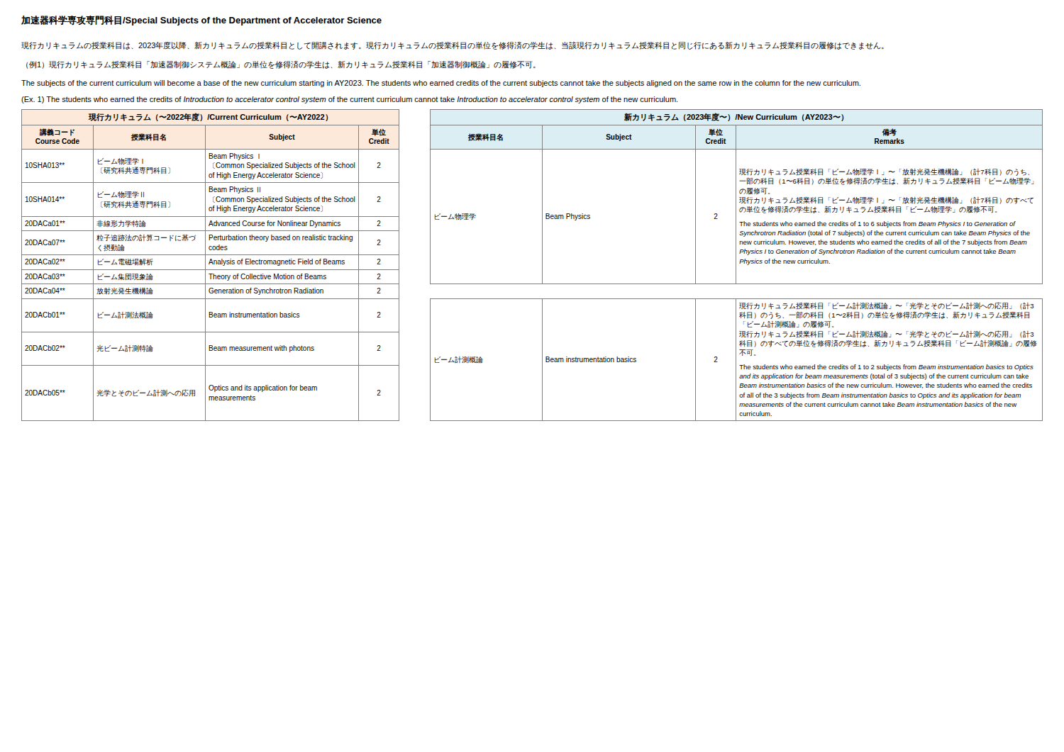加速器科学専攻専門科目/Special Subjects of the Department of Accelerator Science
現行カリキュラムの授業科目は、2023年度以降、新カリキュラムの授業科目として開講されます。現行カリキュラムの授業科目の単位を修得済の学生は、当該現行カリキュラム授業科目と同じ行にある新カリキュラム授業科目の履修はできません。
（例1）現行カリキュラム授業科目「加速器制御システム概論」の単位を修得済の学生は、新カリキュラム授業科目「加速器制御概論」の履修不可。
The subjects of the current curriculum will become a base of the new curriculum starting in AY2023. The students who earned credits of the current subjects cannot take the subjects aligned on the same row in the column for the new curriculum.
(Ex. 1) The students who earned the credits of Introduction to accelerator control system of the current curriculum cannot take Introduction to accelerator control system of the new curriculum.
| 現行カリキュラム（〜2022年度）/Current Curriculum（〜AY2022） | | 新カリキュラム（2023年度〜）/New Curriculum（AY2023〜） |
| --- | --- | --- |
| 講義コード Course Code | 授業科目名 | Subject | 単位 Credit | | 授業科目名 | Subject | 単位 Credit | 備考 Remarks |
| 10SHA013** | ビーム物理学Ⅰ 〔研究科共通専門科目〕 | Beam Physics Ⅰ 〔Common Specialized Subjects of the School of High Energy Accelerator Science〕 | 2 | | ビーム物理学 | Beam Physics | 2 | 現行カリキュラム授業科目「ビーム物理学Ⅰ」〜「放射光発生機構論」（計7科目）のうち、一部の科目（1〜6科目）の単位を修得済の学生は、新カリキュラム授業科目「ビーム物理学」の履修可。 現行カリキュラム授業科目「ビーム物理学Ⅰ」〜「放射光発生機構論」（計7科目）のすべての単位を修得済の学生は、新カリキュラム授業科目「ビーム物理学」の履修不可。 The students who earned the credits of 1 to 6 subjects from Beam Physics I to Generation of Synchrotron Radiation (total of 7 subjects) of the current curriculum can take Beam Physics of the new curriculum. However, the students who earned the credits of all of the 7 subjects from Beam Physics I to Generation of Synchrotron Radiation of the current curriculum cannot take Beam Physics of the new curriculum. |
| 10SHA014** | ビーム物理学Ⅱ 〔研究科共通専門科目〕 | Beam Physics Ⅱ 〔Common Specialized Subjects of the School of High Energy Accelerator Science〕 | 2 |
| 20DACa01** | 非線形力学特論 | Advanced Course for Nonlinear Dynamics | 2 |
| 20DACa07** | 粒子追跡法の計算コードに基づく摂動論 | Perturbation theory based on realistic tracking codes | 2 |
| 20DACa02** | ビーム電磁場解析 | Analysis of Electromagnetic Field of Beams | 2 |
| 20DACa03** | ビーム集団現象論 | Theory of Collective Motion of Beams | 2 |
| 20DACa04** | 放射光発生機構論 | Generation of Synchrotron Radiation | 2 | | | | | |
| 20DACb01** | ビーム計測法概論 | Beam instrumentation basics | 2 | | ビーム計測概論 | Beam instrumentation basics | 2 | 現行カリキュラム授業科目「ビーム計測法概論」〜「光学とそのビーム計測への応用」（計3科目）のうち、一部の科目（1〜2科目）の単位を修得済の学生は、新カリキュラム授業科目「ビーム計測概論」の履修可。 現行カリキュラム授業科目「ビーム計測法概論」〜「光学とそのビーム計測への応用」（計3科目）のすべての単位を修得済の学生は、新カリキュラム授業科目「ビーム計測概論」の履修不可。 The students who earned the credits of 1 to 2 subjects from Beam instrumentation basics to Optics and its application for beam measurements (total of 3 subjects) of the current curriculum can take Beam instrumentation basics of the new curriculum. However, the students who earned the credits of all of the 3 subjects from Beam instrumentation basics to Optics and its application for beam measurements of the current curriculum cannot take Beam instrumentation basics of the new curriculum. |
| 20DACb02** | 光ビーム計測特論 | Beam measurement with photons | 2 |
| 20DACb05** | 光学とそのビーム計測への応用 | Optics and its application for beam measurements | 2 |